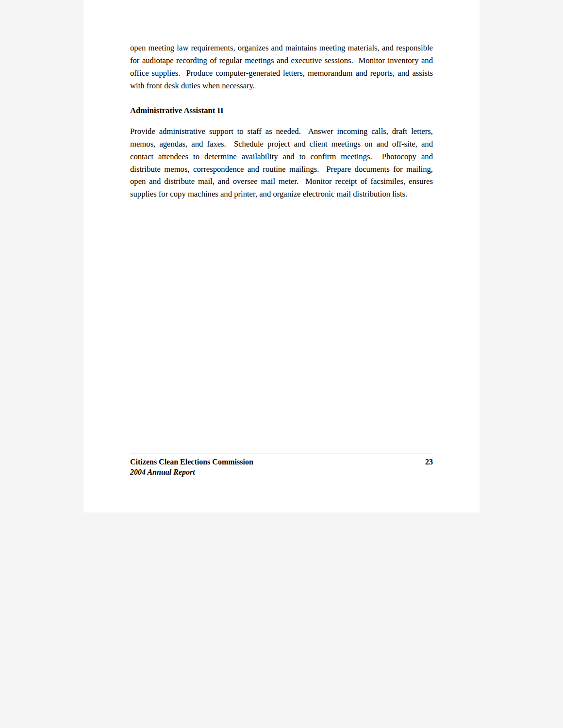open meeting law requirements, organizes and maintains meeting materials, and responsible for audiotape recording of regular meetings and executive sessions. Monitor inventory and office supplies. Produce computer-generated letters, memorandum and reports, and assists with front desk duties when necessary.
Administrative Assistant II
Provide administrative support to staff as needed. Answer incoming calls, draft letters, memos, agendas, and faxes. Schedule project and client meetings on and off-site, and contact attendees to determine availability and to confirm meetings. Photocopy and distribute memos, correspondence and routine mailings. Prepare documents for mailing, open and distribute mail, and oversee mail meter. Monitor receipt of facsimiles, ensures supplies for copy machines and printer, and organize electronic mail distribution lists.
Citizens Clean Elections Commission
2004 Annual Report
23